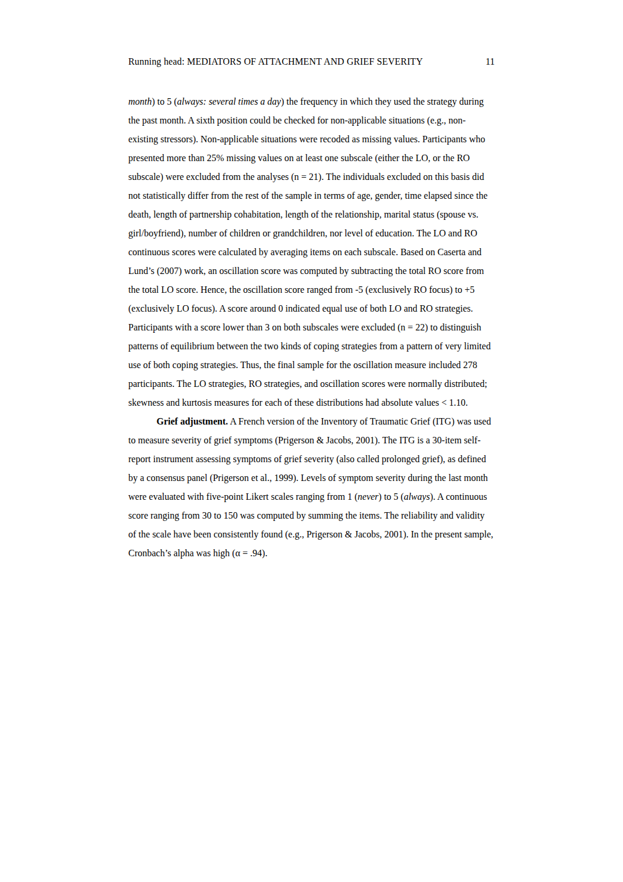Running head: MEDIATORS OF ATTACHMENT AND GRIEF SEVERITY 11
month) to 5 (always: several times a day) the frequency in which they used the strategy during the past month. A sixth position could be checked for non-applicable situations (e.g., non-existing stressors). Non-applicable situations were recoded as missing values. Participants who presented more than 25% missing values on at least one subscale (either the LO, or the RO subscale) were excluded from the analyses (n = 21). The individuals excluded on this basis did not statistically differ from the rest of the sample in terms of age, gender, time elapsed since the death, length of partnership cohabitation, length of the relationship, marital status (spouse vs. girl/boyfriend), number of children or grandchildren, nor level of education. The LO and RO continuous scores were calculated by averaging items on each subscale. Based on Caserta and Lund’s (2007) work, an oscillation score was computed by subtracting the total RO score from the total LO score. Hence, the oscillation score ranged from -5 (exclusively RO focus) to +5 (exclusively LO focus). A score around 0 indicated equal use of both LO and RO strategies. Participants with a score lower than 3 on both subscales were excluded (n = 22) to distinguish patterns of equilibrium between the two kinds of coping strategies from a pattern of very limited use of both coping strategies. Thus, the final sample for the oscillation measure included 278 participants. The LO strategies, RO strategies, and oscillation scores were normally distributed; skewness and kurtosis measures for each of these distributions had absolute values < 1.10.
Grief adjustment. A French version of the Inventory of Traumatic Grief (ITG) was used to measure severity of grief symptoms (Prigerson & Jacobs, 2001). The ITG is a 30-item self-report instrument assessing symptoms of grief severity (also called prolonged grief), as defined by a consensus panel (Prigerson et al., 1999). Levels of symptom severity during the last month were evaluated with five-point Likert scales ranging from 1 (never) to 5 (always). A continuous score ranging from 30 to 150 was computed by summing the items. The reliability and validity of the scale have been consistently found (e.g., Prigerson & Jacobs, 2001). In the present sample, Cronbach’s alpha was high (α = .94).